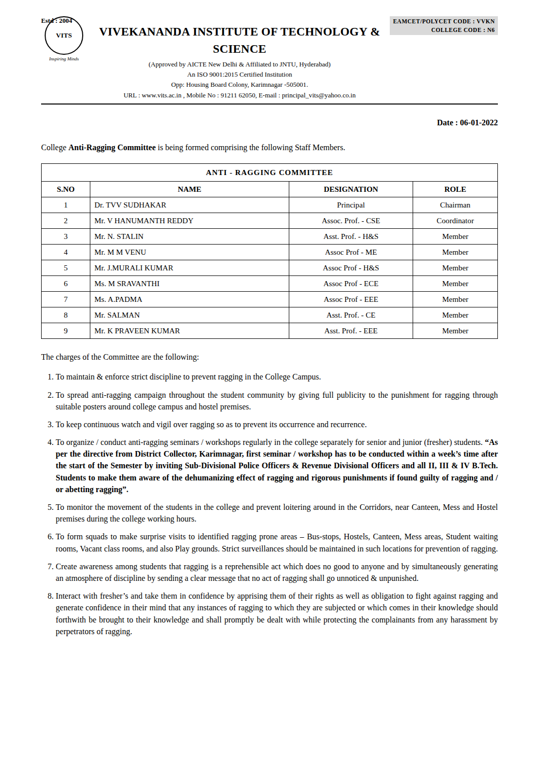EAMCET/POLYCET CODE : VVKN
COLLEGE CODE : N6
Estd : 2004
VITS
Inspiring Minds
VIVEKANANDA INSTITUTE OF TECHNOLOGY & SCIENCE
(Approved by AICTE New Delhi & Affiliated to JNTU, Hyderabad)
An ISO 9001:2015 Certified Institution
Opp: Housing Board Colony, Karimnagar -505001.
URL : www.vits.ac.in , Mobile No : 91211 62050, E-mail : principal_vits@yahoo.co.in
Date : 06-01-2022
College Anti-Ragging Committee is being formed comprising the following Staff Members.
ANTI - RAGGING COMMITTEE
| S.NO | NAME | DESIGNATION | ROLE |
| --- | --- | --- | --- |
| 1 | Dr. TVV SUDHAKAR | Principal | Chairman |
| 2 | Mr. V HANUMANTH REDDY | Assoc. Prof. - CSE | Coordinator |
| 3 | Mr. N. STALIN | Asst. Prof. - H&S | Member |
| 4 | Mr. M M VENU | Assoc Prof - ME | Member |
| 5 | Mr. J.MURALI KUMAR | Assoc Prof - H&S | Member |
| 6 | Ms. M SRAVANTHI | Assoc Prof - ECE | Member |
| 7 | Ms. A.PADMA | Assoc Prof - EEE | Member |
| 8 | Mr. SALMAN | Asst. Prof. - CE | Member |
| 9 | Mr. K PRAVEEN KUMAR | Asst. Prof. - EEE | Member |
The charges of the Committee are the following:
To maintain & enforce strict discipline to prevent ragging in the College Campus.
To spread anti-ragging campaign throughout the student community by giving full publicity to the punishment for ragging through suitable posters around college campus and hostel premises.
To keep continuous watch and vigil over ragging so as to prevent its occurrence and recurrence.
To organize / conduct anti-ragging seminars / workshops regularly in the college separately for senior and junior (fresher) students. “As per the directive from District Collector, Karimnagar, first seminar / workshop has to be conducted within a week’s time after the start of the Semester by inviting Sub-Divisional Police Officers & Revenue Divisional Officers and all II, III & IV B.Tech. Students to make them aware of the dehumanizing effect of ragging and rigorous punishments if found guilty of ragging and / or abetting ragging”.
To monitor the movement of the students in the college and prevent loitering around in the Corridors, near Canteen, Mess and Hostel premises during the college working hours.
To form squads to make surprise visits to identified ragging prone areas – Bus-stops, Hostels, Canteen, Mess areas, Student waiting rooms, Vacant class rooms, and also Play grounds. Strict surveillances should be maintained in such locations for prevention of ragging.
Create awareness among students that ragging is a reprehensible act which does no good to anyone and by simultaneously generating an atmosphere of discipline by sending a clear message that no act of ragging shall go unnoticed & unpunished.
Interact with fresher’s and take them in confidence by apprising them of their rights as well as obligation to fight against ragging and generate confidence in their mind that any instances of ragging to which they are subjected or which comes in their knowledge should forthwith be brought to their knowledge and shall promptly be dealt with while protecting the complainants from any harassment by perpetrators of ragging.